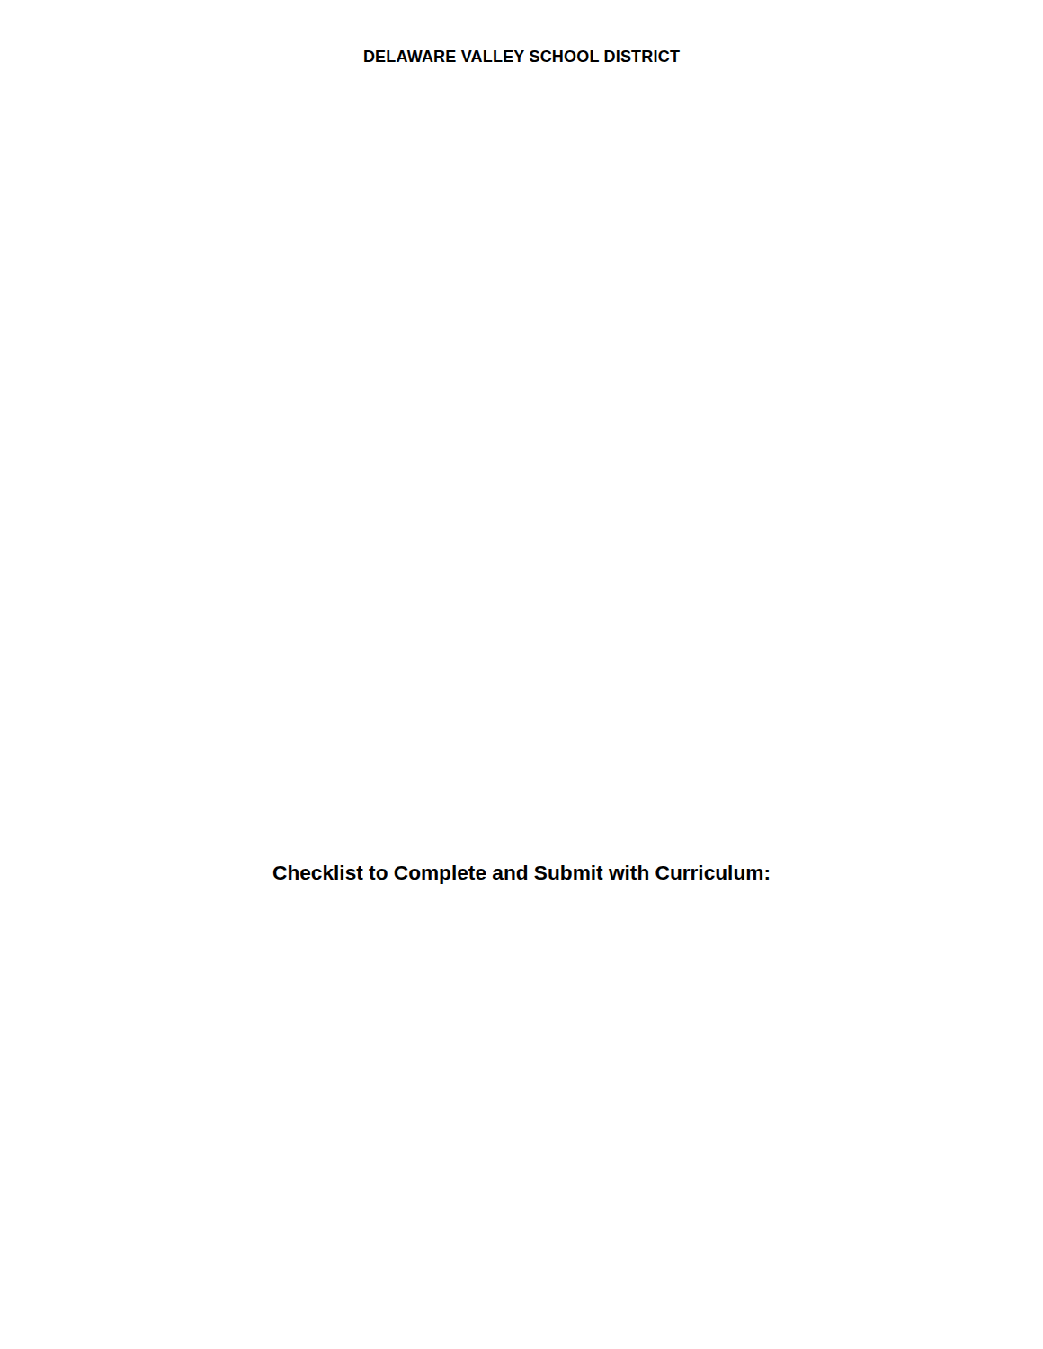DELAWARE VALLEY SCHOOL DISTRICT
Checklist to Complete and Submit with Curriculum: